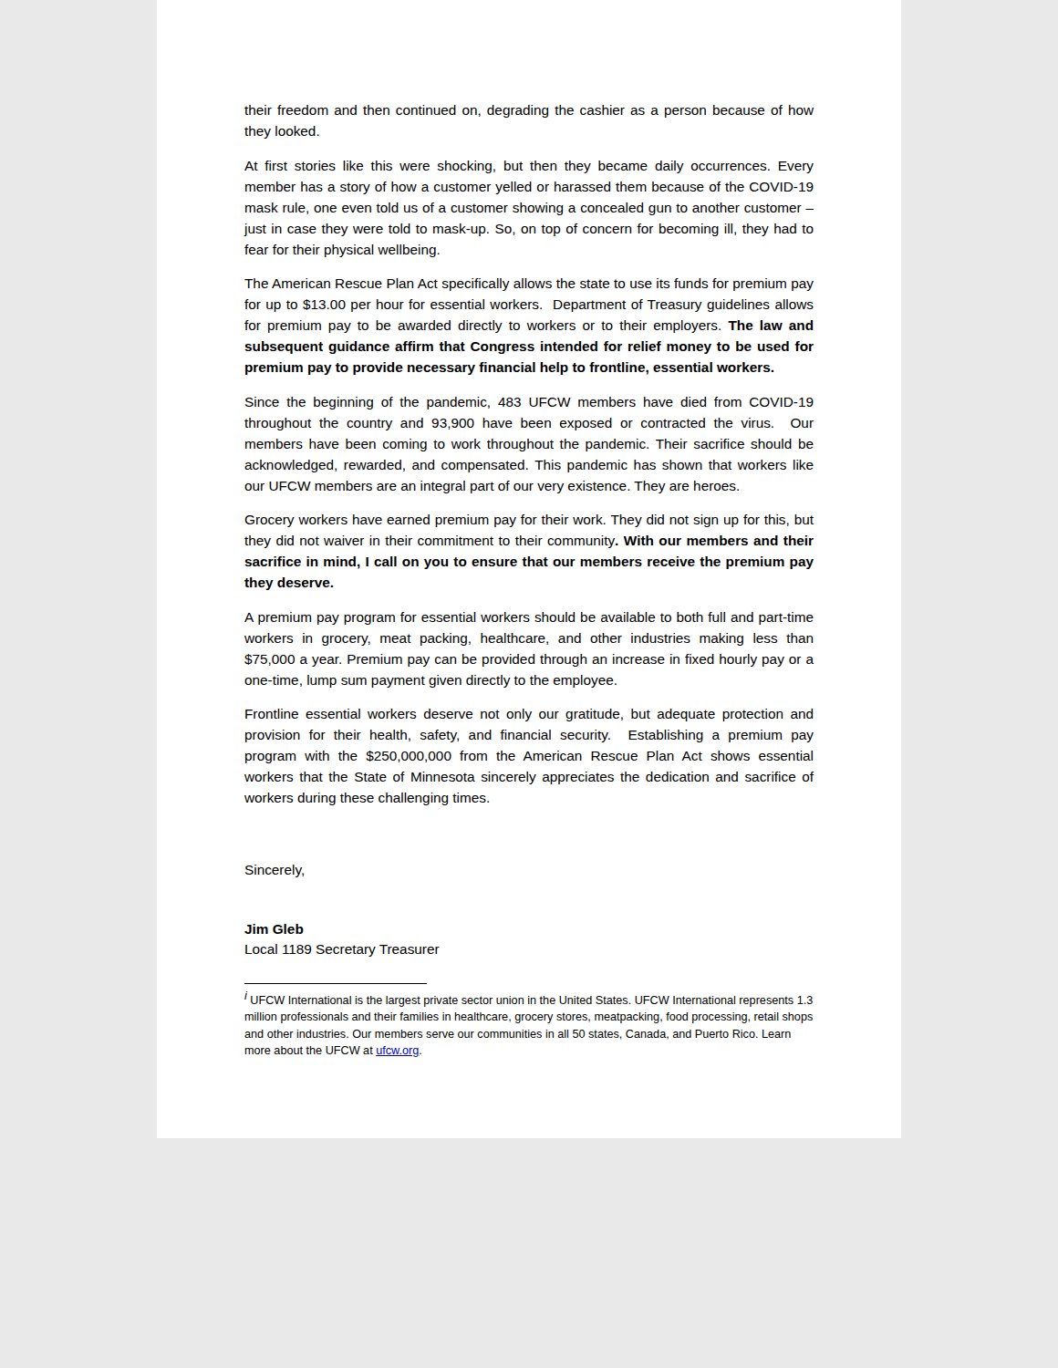their freedom and then continued on, degrading the cashier as a person because of how they looked.
At first stories like this were shocking, but then they became daily occurrences. Every member has a story of how a customer yelled or harassed them because of the COVID-19 mask rule, one even told us of a customer showing a concealed gun to another customer – just in case they were told to mask-up. So, on top of concern for becoming ill, they had to fear for their physical wellbeing.
The American Rescue Plan Act specifically allows the state to use its funds for premium pay for up to $13.00 per hour for essential workers. Department of Treasury guidelines allows for premium pay to be awarded directly to workers or to their employers. The law and subsequent guidance affirm that Congress intended for relief money to be used for premium pay to provide necessary financial help to frontline, essential workers.
Since the beginning of the pandemic, 483 UFCW members have died from COVID-19 throughout the country and 93,900 have been exposed or contracted the virus. Our members have been coming to work throughout the pandemic. Their sacrifice should be acknowledged, rewarded, and compensated. This pandemic has shown that workers like our UFCW members are an integral part of our very existence. They are heroes.
Grocery workers have earned premium pay for their work. They did not sign up for this, but they did not waiver in their commitment to their community. With our members and their sacrifice in mind, I call on you to ensure that our members receive the premium pay they deserve.
A premium pay program for essential workers should be available to both full and part-time workers in grocery, meat packing, healthcare, and other industries making less than $75,000 a year. Premium pay can be provided through an increase in fixed hourly pay or a one-time, lump sum payment given directly to the employee.
Frontline essential workers deserve not only our gratitude, but adequate protection and provision for their health, safety, and financial security. Establishing a premium pay program with the $250,000,000 from the American Rescue Plan Act shows essential workers that the State of Minnesota sincerely appreciates the dedication and sacrifice of workers during these challenging times.
Sincerely,
Jim Gleb
Local 1189 Secretary Treasurer
i UFCW International is the largest private sector union in the United States. UFCW International represents 1.3 million professionals and their families in healthcare, grocery stores, meatpacking, food processing, retail shops and other industries. Our members serve our communities in all 50 states, Canada, and Puerto Rico. Learn more about the UFCW at ufcw.org.